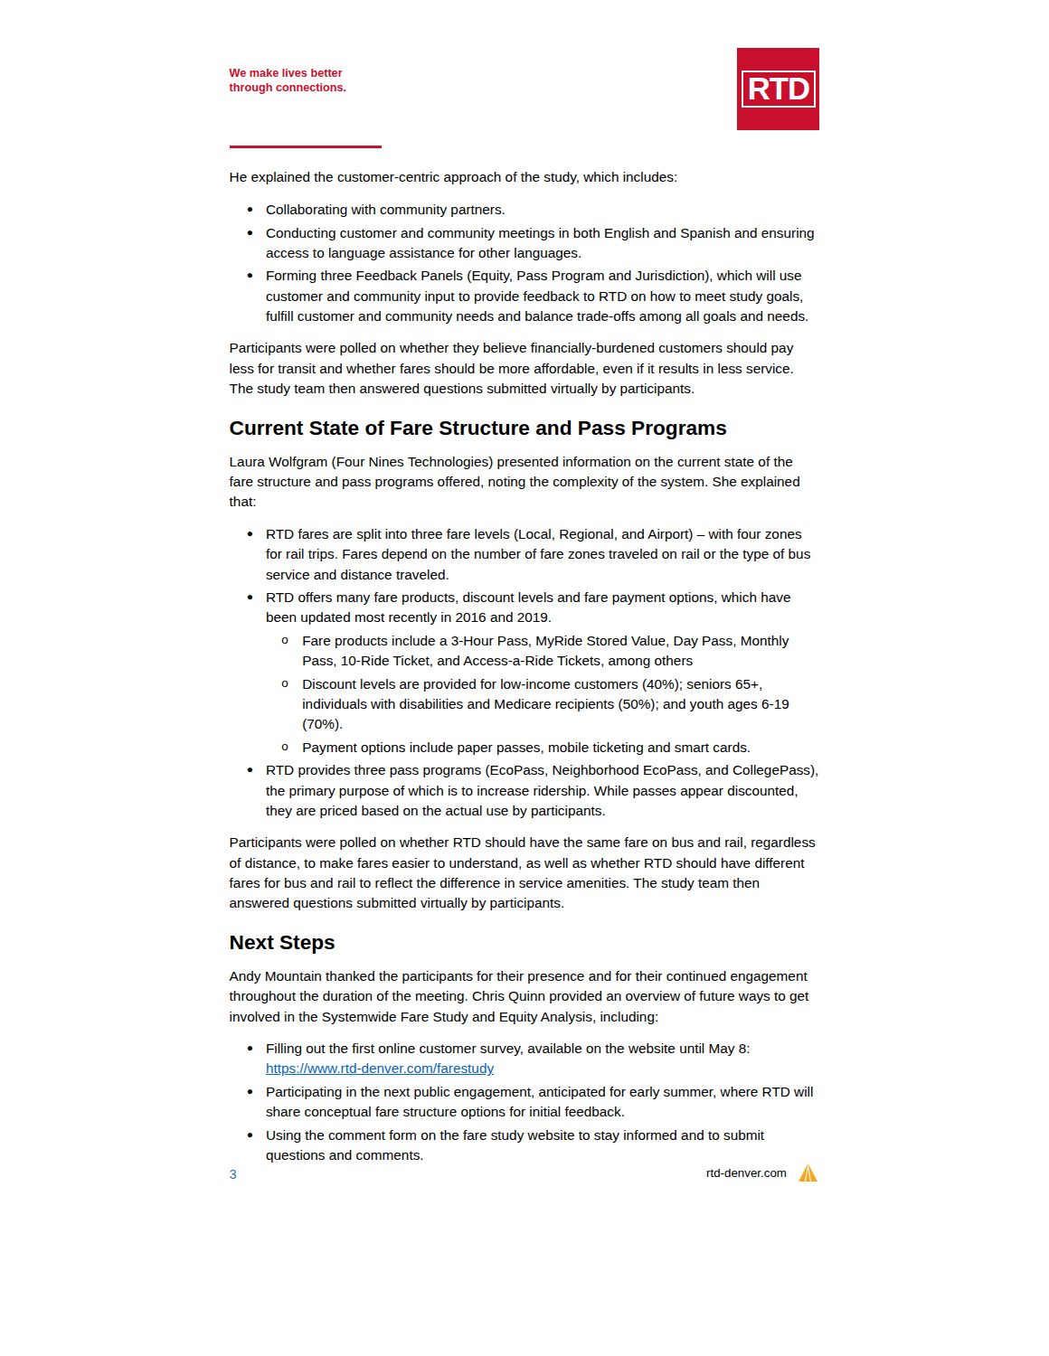We make lives better
through connections.
RTD
He explained the customer-centric approach of the study, which includes:
Collaborating with community partners.
Conducting customer and community meetings in both English and Spanish and ensuring access to language assistance for other languages.
Forming three Feedback Panels (Equity, Pass Program and Jurisdiction), which will use customer and community input to provide feedback to RTD on how to meet study goals, fulfill customer and community needs and balance trade-offs among all goals and needs.
Participants were polled on whether they believe financially-burdened customers should pay less for transit and whether fares should be more affordable, even if it results in less service. The study team then answered questions submitted virtually by participants.
Current State of Fare Structure and Pass Programs
Laura Wolfgram (Four Nines Technologies) presented information on the current state of the fare structure and pass programs offered, noting the complexity of the system. She explained that:
RTD fares are split into three fare levels (Local, Regional, and Airport) – with four zones for rail trips. Fares depend on the number of fare zones traveled on rail or the type of bus service and distance traveled.
RTD offers many fare products, discount levels and fare payment options, which have been updated most recently in 2016 and 2019.
Fare products include a 3-Hour Pass, MyRide Stored Value, Day Pass, Monthly Pass, 10-Ride Ticket, and Access-a-Ride Tickets, among others
Discount levels are provided for low-income customers (40%); seniors 65+, individuals with disabilities and Medicare recipients (50%); and youth ages 6-19 (70%).
Payment options include paper passes, mobile ticketing and smart cards.
RTD provides three pass programs (EcoPass, Neighborhood EcoPass, and CollegePass), the primary purpose of which is to increase ridership. While passes appear discounted, they are priced based on the actual use by participants.
Participants were polled on whether RTD should have the same fare on bus and rail, regardless of distance, to make fares easier to understand, as well as whether RTD should have different fares for bus and rail to reflect the difference in service amenities. The study team then answered questions submitted virtually by participants.
Next Steps
Andy Mountain thanked the participants for their presence and for their continued engagement throughout the duration of the meeting. Chris Quinn provided an overview of future ways to get involved in the Systemwide Fare Study and Equity Analysis, including:
Filling out the first online customer survey, available on the website until May 8: https://www.rtd-denver.com/farestudy
Participating in the next public engagement, anticipated for early summer, where RTD will share conceptual fare structure options for initial feedback.
Using the comment form on the fare study website to stay informed and to submit questions and comments.
3
rtd-denver.com